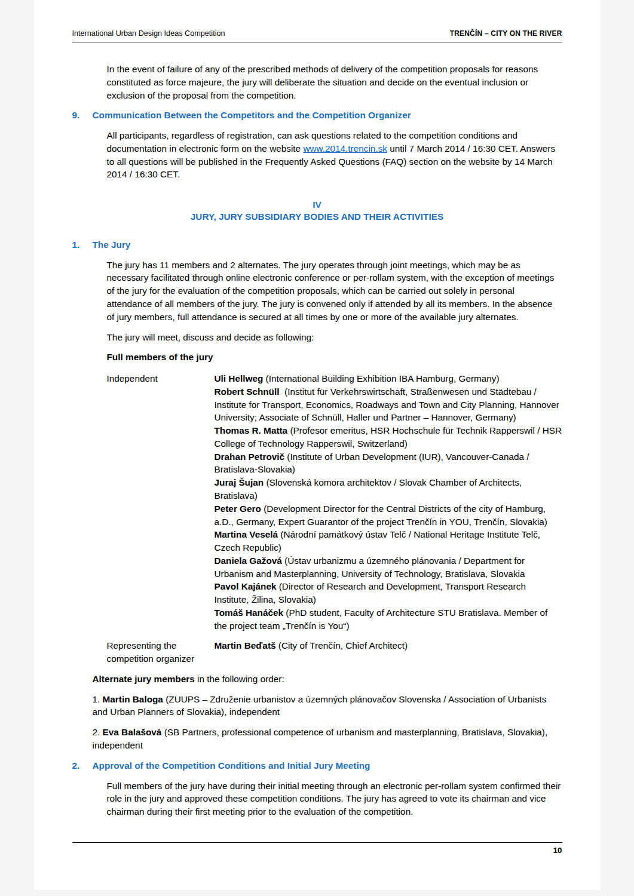International Urban Design Ideas Competition TRENČÍN – CITY ON THE RIVER
In the event of failure of any of the prescribed methods of delivery of the competition proposals for reasons constituted as force majeure, the jury will deliberate the situation and decide on the eventual inclusion or exclusion of the proposal from the competition.
9. Communication Between the Competitors and the Competition Organizer
All participants, regardless of registration, can ask questions related to the competition conditions and documentation in electronic form on the website www.2014.trencin.sk until 7 March 2014 / 16:30 CET. Answers to all questions will be published in the Frequently Asked Questions (FAQ) section on the website by 14 March 2014 / 16:30 CET.
IV JURY, JURY SUBSIDIARY BODIES AND THEIR ACTIVITIES
1. The Jury
The jury has 11 members and 2 alternates. The jury operates through joint meetings, which may be as necessary facilitated through online electronic conference or per-rollam system, with the exception of meetings of the jury for the evaluation of the competition proposals, which can be carried out solely in personal attendance of all members of the jury. The jury is convened only if attended by all its members. In the absence of jury members, full attendance is secured at all times by one or more of the available jury alternates.
The jury will meet, discuss and decide as following:
Full members of the jury
| Independent | Uli Hellweg (International Building Exhibition IBA Hamburg, Germany) Robert Schnüll (Institut für Verkehrswirtschaft, Straßenwesen und Städtebau / Institute for Transport, Economics, Roadways and Town and City Planning, Hannover University; Associate of Schnüll, Haller und Partner – Hannover, Germany) Thomas R. Matta (Profesor emeritus, HSR Hochschule für Technik Rapperswil / HSR College of Technology Rapperswil, Switzerland) Drahan Petrovič (Institute of Urban Development (IUR), Vancouver-Canada / Bratislava-Slovakia) Juraj Šujan (Slovenská komora architektov / Slovak Chamber of Architects, Bratislava) Peter Gero (Development Director for the Central Districts of the city of Hamburg, a.D., Germany, Expert Guarantor of the project Trenčín in YOU, Trenčín, Slovakia) Martina Veselá (Národní památkový ústav Telč / National Heritage Institute Telč, Czech Republic) Daniela Gažová (Ústav urbanizmu a územného plánovania / Department for Urbanism and Masterplanning, University of Technology, Bratislava, Slovakia Pavol Kajánek (Director of Research and Development, Transport Research Institute, Žilina, Slovakia) Tomáš Hanáček (PhD student, Faculty of Architecture STU Bratislava. Member of the project team „Trenčín is You“) |
| Representing the competition organizer | Martin Beďatš (City of Trenčín, Chief Architect) |
Alternate jury members in the following order:
1. Martin Baloga (ZUUPS – Združenie urbanistov a územných plánovačov Slovenska / Association of Urbanists and Urban Planners of Slovakia), independent
2. Eva Balašová (SB Partners, professional competence of urbanism and masterplanning, Bratislava, Slovakia), independent
2. Approval of the Competition Conditions and Initial Jury Meeting
Full members of the jury have during their initial meeting through an electronic per-rollam system confirmed their role in the jury and approved these competition conditions. The jury has agreed to vote its chairman and vice chairman during their first meeting prior to the evaluation of the competition.
10